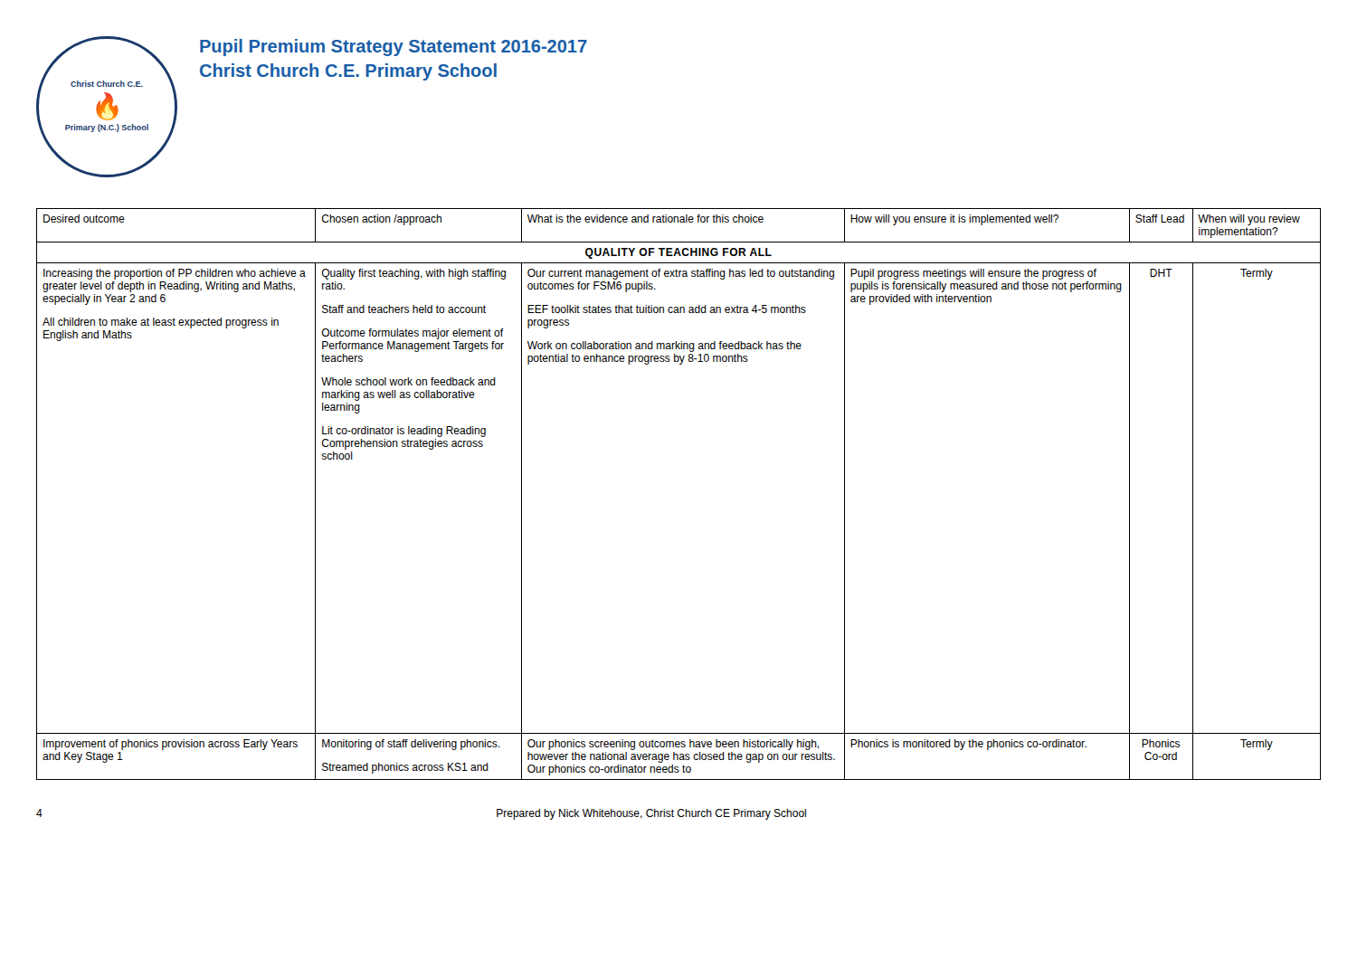Christ Church C.E. 🔥 Primary (N.C.) School
Pupil Premium Strategy Statement 2016-2017
Christ Church C.E. Primary School
| Desired outcome | Chosen action /approach | What is the evidence and rationale for this choice | How will you ensure it is implemented well? | Staff Lead | When will you review implementation? |
| --- | --- | --- | --- | --- | --- |
| QUALITY OF TEACHING FOR ALL |
| Increasing the proportion of PP children who achieve a greater level of depth in Reading, Writing and Maths, especially in Year 2 and 6 All children to make at least expected progress in English and Maths | Quality first teaching, with high staffing ratio. Staff and teachers held to account Outcome formulates major element of Performance Management Targets for teachers Whole school work on feedback and marking as well as collaborative learning Lit co-ordinator is leading Reading Comprehension strategies across school | Our current management of extra staffing has led to outstanding outcomes for FSM6 pupils. EEF toolkit states that tuition can add an extra 4-5 months progress Work on collaboration and marking and feedback has the potential to enhance progress by 8-10 months | Pupil progress meetings will ensure the progress of pupils is forensically measured and those not performing are provided with intervention | DHT | Termly |
| Improvement of phonics provision across Early Years and Key Stage 1 | Monitoring of staff delivering phonics. Streamed phonics across KS1 and | Our phonics screening outcomes have been historically high, however the national average has closed the gap on our results. Our phonics co-ordinator needs to | Phonics is monitored by the phonics co-ordinator. | Phonics Co-ord | Termly |
4
Prepared by Nick Whitehouse, Christ Church CE Primary School